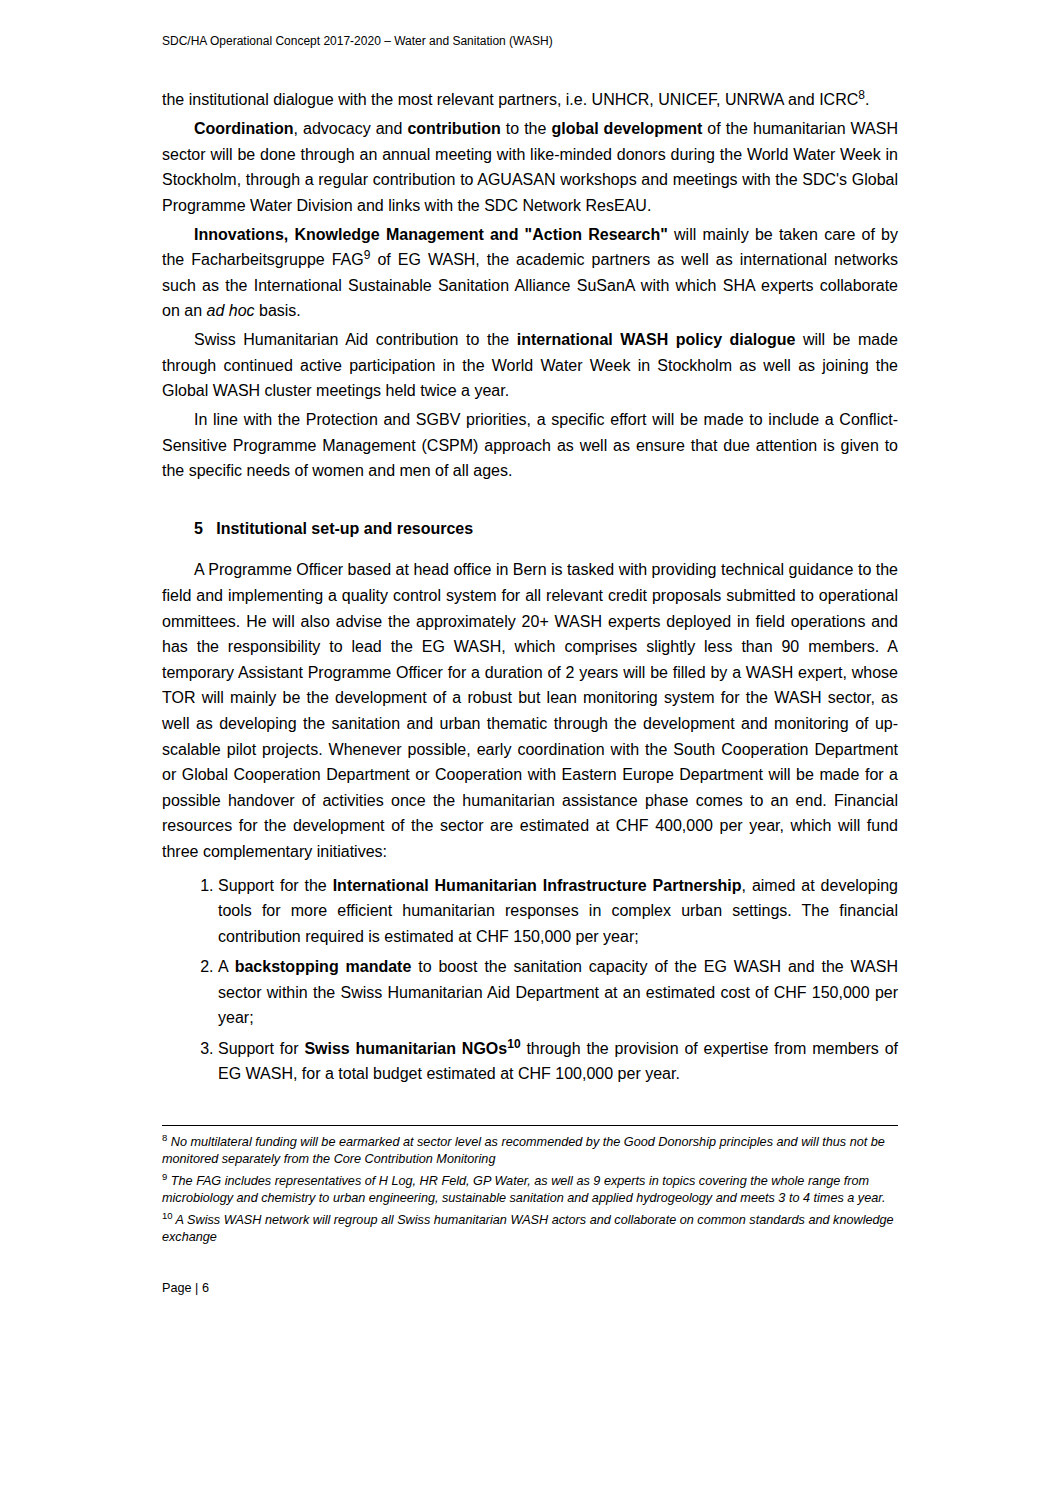SDC/HA Operational Concept 2017-2020 – Water and Sanitation (WASH)
the institutional dialogue with the most relevant partners, i.e. UNHCR, UNICEF, UNRWA and ICRC8.
Coordination, advocacy and contribution to the global development of the humanitarian WASH sector will be done through an annual meeting with like-minded donors during the World Water Week in Stockholm, through a regular contribution to AGUASAN workshops and meetings with the SDC's Global Programme Water Division and links with the SDC Network ResEAU.
Innovations, Knowledge Management and "Action Research" will mainly be taken care of by the Facharbeitsgruppe FAG9 of EG WASH, the academic partners as well as international networks such as the International Sustainable Sanitation Alliance SuSanA with which SHA experts collaborate on an ad hoc basis.
Swiss Humanitarian Aid contribution to the international WASH policy dialogue will be made through continued active participation in the World Water Week in Stockholm as well as joining the Global WASH cluster meetings held twice a year.
In line with the Protection and SGBV priorities, a specific effort will be made to include a Conflict-Sensitive Programme Management (CSPM) approach as well as ensure that due attention is given to the specific needs of women and men of all ages.
5 Institutional set-up and resources
A Programme Officer based at head office in Bern is tasked with providing technical guidance to the field and implementing a quality control system for all relevant credit proposals submitted to operational ommittees. He will also advise the approximately 20+ WASH experts deployed in field operations and has the responsibility to lead the EG WASH, which comprises slightly less than 90 members. A temporary Assistant Programme Officer for a duration of 2 years will be filled by a WASH expert, whose TOR will mainly be the development of a robust but lean monitoring system for the WASH sector, as well as developing the sanitation and urban thematic through the development and monitoring of up-scalable pilot projects. Whenever possible, early coordination with the South Cooperation Department or Global Cooperation Department or Cooperation with Eastern Europe Department will be made for a possible handover of activities once the humanitarian assistance phase comes to an end. Financial resources for the development of the sector are estimated at CHF 400,000 per year, which will fund three complementary initiatives:
Support for the International Humanitarian Infrastructure Partnership, aimed at developing tools for more efficient humanitarian responses in complex urban settings. The financial contribution required is estimated at CHF 150,000 per year;
A backstopping mandate to boost the sanitation capacity of the EG WASH and the WASH sector within the Swiss Humanitarian Aid Department at an estimated cost of CHF 150,000 per year;
Support for Swiss humanitarian NGOs10 through the provision of expertise from members of EG WASH, for a total budget estimated at CHF 100,000 per year.
8 No multilateral funding will be earmarked at sector level as recommended by the Good Donorship principles and will thus not be monitored separately from the Core Contribution Monitoring
9 The FAG includes representatives of H Log, HR Feld, GP Water, as well as 9 experts in topics covering the whole range from microbiology and chemistry to urban engineering, sustainable sanitation and applied hydrogeology and meets 3 to 4 times a year.
10 A Swiss WASH network will regroup all Swiss humanitarian WASH actors and collaborate on common standards and knowledge exchange
Page | 6